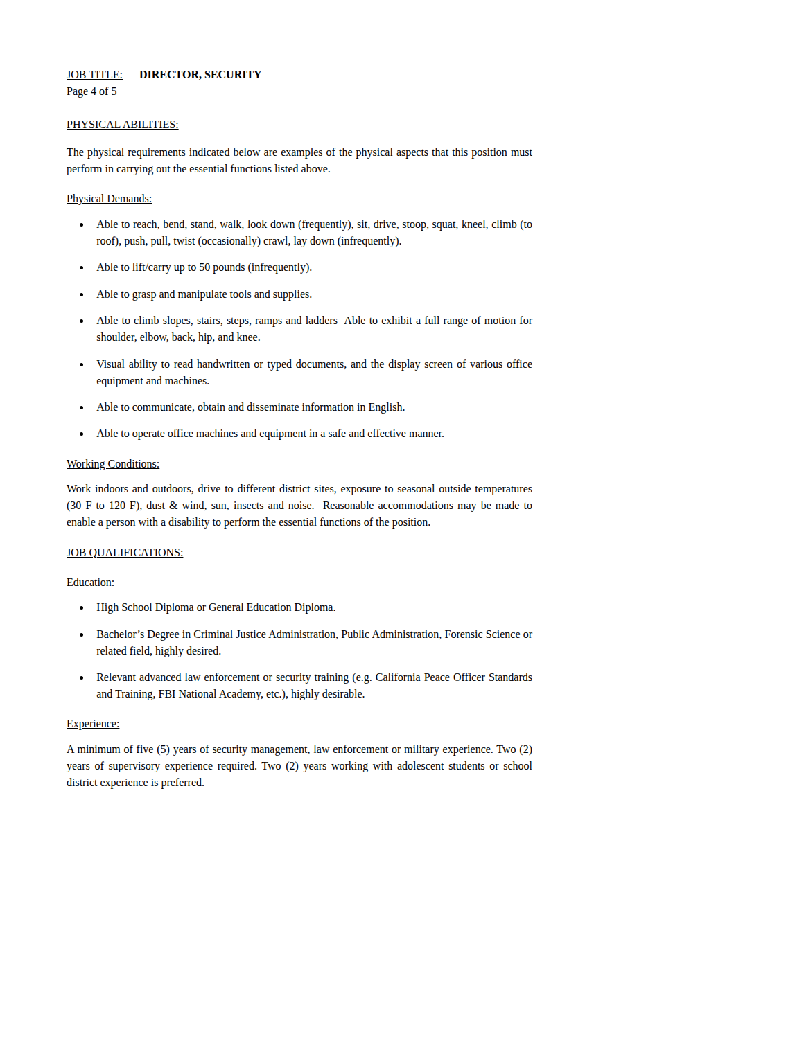JOB TITLE: DIRECTOR, SECURITY
Page 4 of 5
PHYSICAL ABILITIES:
The physical requirements indicated below are examples of the physical aspects that this position must perform in carrying out the essential functions listed above.
Physical Demands:
Able to reach, bend, stand, walk, look down (frequently), sit, drive, stoop, squat, kneel, climb (to roof), push, pull, twist (occasionally) crawl, lay down (infrequently).
Able to lift/carry up to 50 pounds (infrequently).
Able to grasp and manipulate tools and supplies.
Able to climb slopes, stairs, steps, ramps and ladders Able to exhibit a full range of motion for shoulder, elbow, back, hip, and knee.
Visual ability to read handwritten or typed documents, and the display screen of various office equipment and machines.
Able to communicate, obtain and disseminate information in English.
Able to operate office machines and equipment in a safe and effective manner.
Working Conditions:
Work indoors and outdoors, drive to different district sites, exposure to seasonal outside temperatures (30 F to 120 F), dust & wind, sun, insects and noise. Reasonable accommodations may be made to enable a person with a disability to perform the essential functions of the position.
JOB QUALIFICATIONS:
Education:
High School Diploma or General Education Diploma.
Bachelor’s Degree in Criminal Justice Administration, Public Administration, Forensic Science or related field, highly desired.
Relevant advanced law enforcement or security training (e.g. California Peace Officer Standards and Training, FBI National Academy, etc.), highly desirable.
Experience:
A minimum of five (5) years of security management, law enforcement or military experience. Two (2) years of supervisory experience required. Two (2) years working with adolescent students or school district experience is preferred.